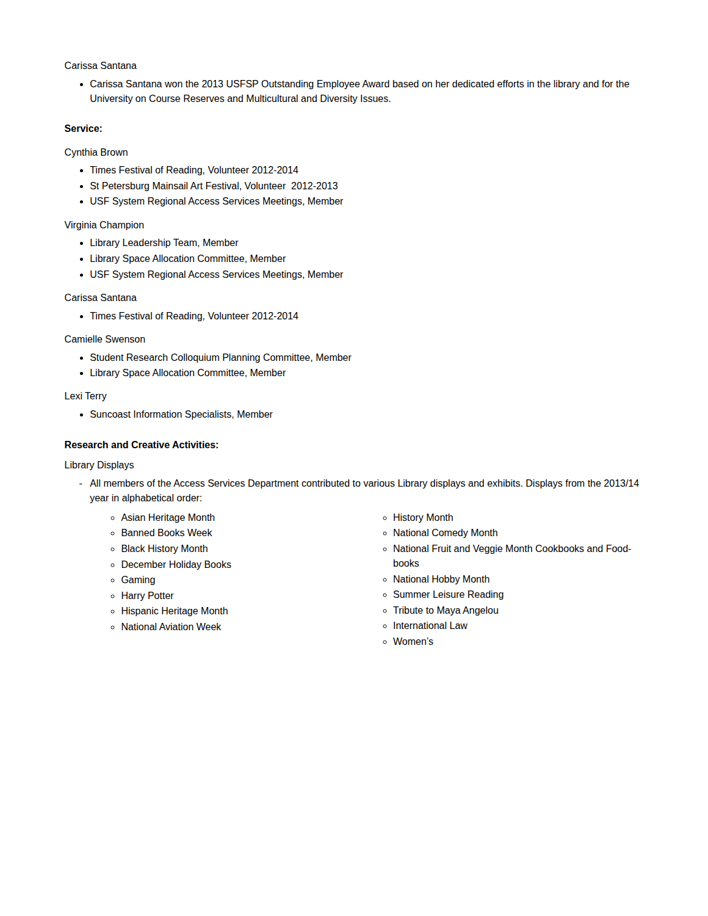Carissa Santana
Carissa Santana won the 2013 USFSP Outstanding Employee Award based on her dedicated efforts in the library and for the University on Course Reserves and Multicultural and Diversity Issues.
Service:
Cynthia Brown
Times Festival of Reading, Volunteer 2012-2014
St Petersburg Mainsail Art Festival, Volunteer 2012-2013
USF System Regional Access Services Meetings, Member
Virginia Champion
Library Leadership Team, Member
Library Space Allocation Committee, Member
USF System Regional Access Services Meetings, Member
Carissa Santana
Times Festival of Reading, Volunteer 2012-2014
Camielle Swenson
Student Research Colloquium Planning Committee, Member
Library Space Allocation Committee, Member
Lexi Terry
Suncoast Information Specialists, Member
Research and Creative Activities:
Library Displays
All members of the Access Services Department contributed to various Library displays and exhibits. Displays from the 2013/14 year in alphabetical order:
Asian Heritage Month
Banned Books Week
Black History Month
December Holiday Books
Gaming
Harry Potter
Hispanic Heritage Month
National Aviation Week
History Month
National Comedy Month
National Fruit and Veggie Month Cookbooks and Food-books
National Hobby Month
Summer Leisure Reading
Tribute to Maya Angelou
International Law
Women’s